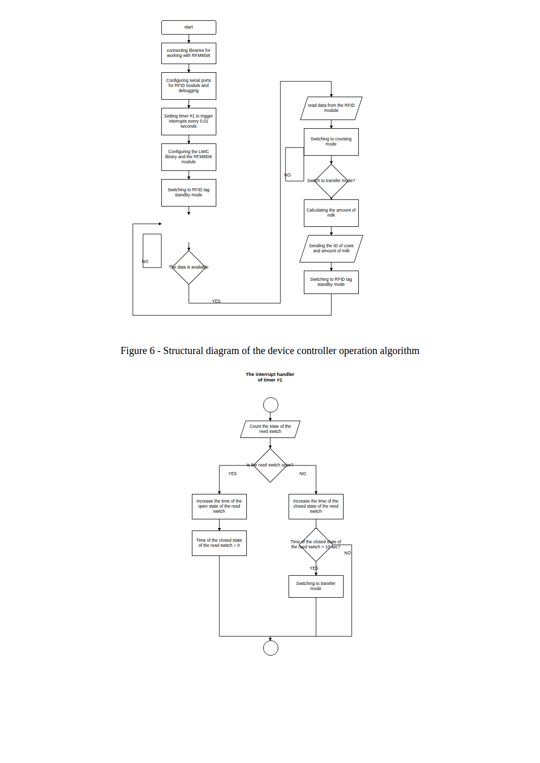start
connecting libraries for working with RFM95W
Configuring serial ports for RFID module and debugging
Setting timer #1 to trigger interrupts every 0.01 seconds
Configuring the LMIC library and the RFM95W module
Switching to RFID tag standby mode
The data is available
NO
YES
read data from the RFID module
Switching to counting mode
Switch to transfer mode?
NO
Calculating the amount of milk
Sending the ID of cows and amount of milk
Switching to RFID tag standby mode
Figure 6 - Structural diagram of the device controller operation algorithm
The interrupt handler
of timer #1
Count the state of the reed switch
Is the reed switch open?
YES
NO
Increase the time of the open state of the reed switch
Increase the time of the closed state of the reed switch
Time of the closed state of the read switch = 0
Time of the closed state of the reed switch > 10 sec?
NO
YES
Switching to transfer mode